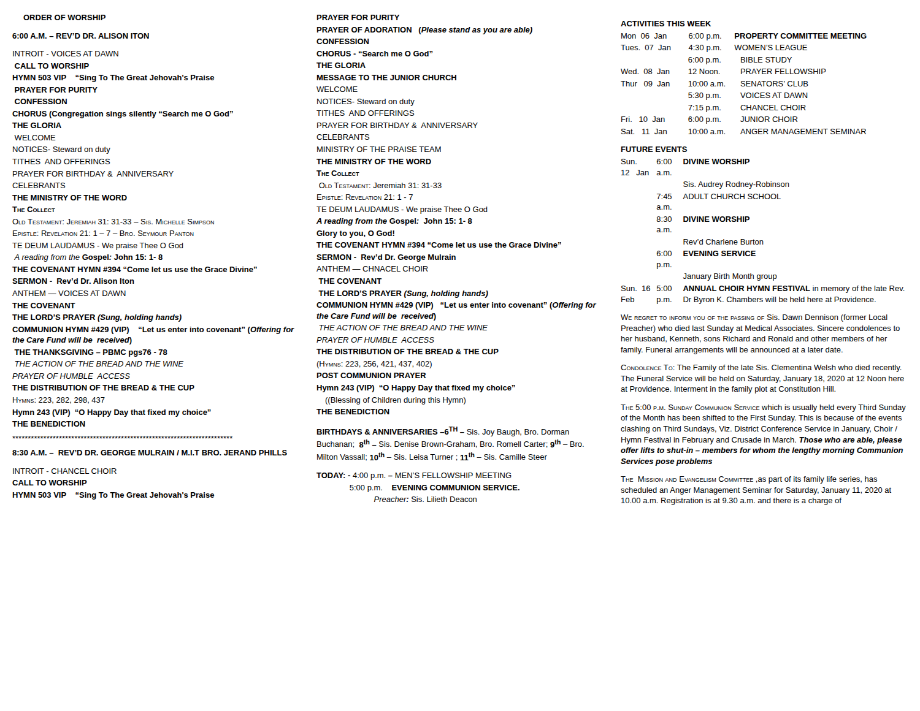ORDER OF WORSHIP
6:00 A.M. – REV’D DR. ALISON ITON
INTROIT - VOICES AT DAWN
CALL TO WORSHIP
HYMN 503 VIP “Sing To The Great Jehovah's Praise
PRAYER FOR PURITY
CONFESSION
CHORUS (Congregation sings silently “Search me O God”
THE GLORIA
WELCOME
NOTICES- Steward on duty
TITHES AND OFFERINGS
PRAYER FOR BIRTHDAY & ANNIVERSARY
CELEBRANTS
THE MINISTRY OF THE WORD
The Collect
Old Testament: Jeremiah 31: 31-33 – Sis. Michelle Simpson
Epistle: Revelation 21: 1 – 7 – Bro. Seymour Panton
TE DEUM LAUDAMUS - We praise Thee O God
A reading from the Gospel: John 15: 1- 8
THE COVENANT HYMN #394 “Come let us use the Grace Divine”
SERMON - Rev’d Dr. Alison Iton
ANTHEM — VOICES AT DAWN
THE COVENANT
THE LORD’S PRAYER (Sung, holding hands)
COMMUNION HYMN #429 (VIP) “Let us enter into covenant” (Offering for the Care Fund will be received)
THE THANKSGIVING – PBMC pgs76 - 78
THE ACTION OF THE BREAD AND THE WINE
PRAYER OF HUMBLE ACCESS
THE DISTRIBUTION OF THE BREAD & THE CUP
Hymns: 223, 282, 298, 437
Hymn 243 (VIP) “O Happy Day that fixed my choice”
THE BENEDICTION
***********************************************************************
8:30 A.M. – REV’D DR. GEORGE MULRAIN / M.I.T BRO. JERAND PHILLS
INTROIT - CHANCEL CHOIR
CALL TO WORSHIP
HYMN 503 VIP “Sing To The Great Jehovah's Praise
PRAYER FOR PURITY
PRAYER OF ADORATION (Please stand as you are able)
CONFESSION
CHORUS - “Search me O God”
THE GLORIA
MESSAGE TO THE JUNIOR CHURCH
WELCOME
NOTICES- Steward on duty
TITHES AND OFFERINGS
PRAYER FOR BIRTHDAY & ANNIVERSARY
CELEBRANTS
MINISTRY OF THE PRAISE TEAM
THE MINISTRY OF THE WORD
The Collect
Old Testament: Jeremiah 31: 31-33
Epistle: Revelation 21: 1 - 7
TE DEUM LAUDAMUS - We praise Thee O God
A reading from the Gospel: John 15: 1- 8
Glory to you, O God!
THE COVENANT HYMN #394 “Come let us use the Grace Divine”
SERMON - Rev’d Dr. George Mulrain
ANTHEM — CHNACEL CHOIR
THE COVENANT
THE LORD’S PRAYER (Sung, holding hands)
COMMUNION HYMN #429 (VIP) “Let us enter into covenant” (Offering for the Care Fund will be received)
THE ACTION OF THE BREAD AND THE WINE
PRAYER OF HUMBLE ACCESS
THE DISTRIBUTION OF THE BREAD & THE CUP
(Hymns: 223, 256, 421, 437, 402)
POST COMMUNION PRAYER
Hymn 243 (VIP) “O Happy Day that fixed my choice”
((Blessing of Children during this Hymn)
THE BENEDICTION
BIRTHDAYS & ANNIVERSARIES –6TH – Sis. Joy Baugh, Bro. Dorman Buchanan; 8th – Sis. Denise Brown-Graham, Bro. Romell Carter; 9th – Bro. Milton Vassall; 10th – Sis. Leisa Turner ; 11th – Sis. Camille Steer
TODAY: - 4:00 p.m. – MEN’S FELLOWSHIP MEETING
5:00 p.m. EVENING COMMUNION SERVICE.
Preacher: Sis. Lilieth Deacon
ACTIVITIES THIS WEEK
| Mon 06 Jan | 6:00 p.m. | PROPERTY COMMITTEE MEETING |
| Tues. 07 Jan | 4:30 p.m. | WOMEN’S LEAGUE |
| | 6:00 p.m. | BIBLE STUDY |
| Wed. 08 Jan | 12 Noon. | PRAYER FELLOWSHIP |
| Thur 09 Jan | 10:00 a.m. | SENATORS’ CLUB |
| | 5:30 p.m. | VOICES AT DAWN |
| | 7:15 p.m. | CHANCEL CHOIR |
| Fri. 10 Jan | 6:00 p.m. | JUNIOR CHOIR |
| Sat. 11 Jan | 10:00 a.m. | ANGER MANAGEMENT SEMINAR |
FUTURE EVENTS
| Sun. 12 Jan | 6:00 a.m. | DIVINE WORSHIP |
| | | Sis. Audrey Rodney-Robinson |
| | 7:45 a.m. | ADULT CHURCH SCHOOL |
| | 8:30 a.m. | DIVINE WORSHIP |
| | | Rev’d Charlene Burton |
| | 6:00 p.m. | EVENING SERVICE |
| | | January Birth Month group |
| Sun. 16 Feb | 5:00 p.m. | ANNUAL CHOIR HYMN FESTIVAL in memory of the late Rev. Dr Byron K. Chambers will be held here at Providence. |
We regret to inform you of the passing of Sis. Dawn Dennison (former Local Preacher) who died last Sunday at Medical Associates. Sincere condolences to her husband, Kenneth, sons Richard and Ronald and other members of her family. Funeral arrangements will be announced at a later date.
Condolence To: The Family of the late Sis. Clementina Welsh who died recently. The Funeral Service will be held on Saturday, January 18, 2020 at 12 Noon here at Providence. Interment in the family plot at Constitution Hill.
The 5:00 p.m. Sunday Communion Service which is usually held every Third Sunday of the Month has been shifted to the First Sunday. This is because of the events clashing on Third Sundays, Viz. District Conference Service in January, Choir / Hymn Festival in February and Crusade in March. Those who are able, please offer lifts to shut-in – members for whom the lengthy morning Communion Services pose problems
The Mission and Evangelism Committee ,as part of its family life series, has scheduled an Anger Management Seminar for Saturday, January 11, 2020 at 10.00 a.m. Registration is at 9.30 a.m. and there is a charge of